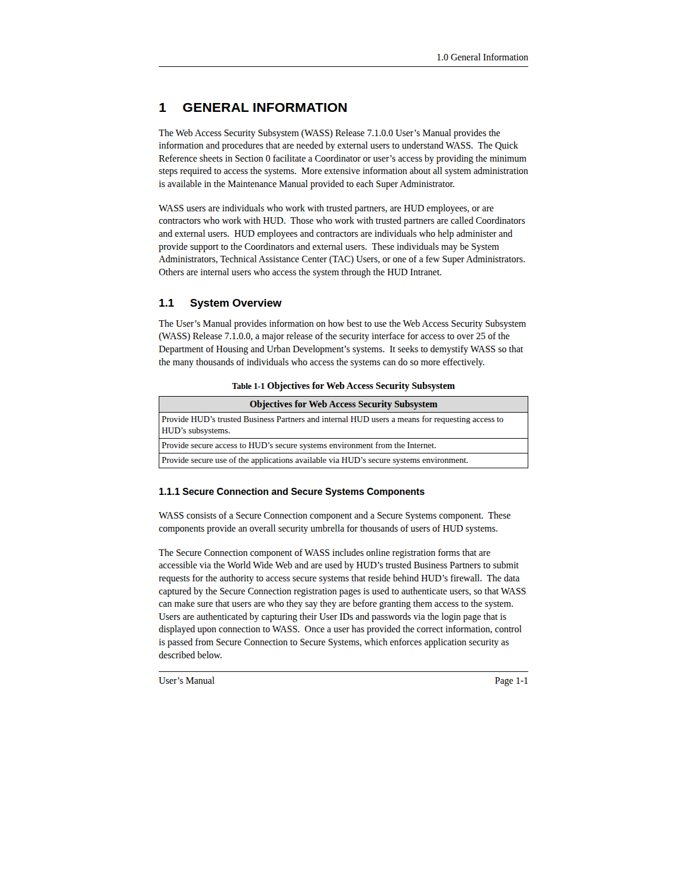1.0 General Information
1 GENERAL INFORMATION
The Web Access Security Subsystem (WASS) Release 7.1.0.0 User’s Manual provides the information and procedures that are needed by external users to understand WASS. The Quick Reference sheets in Section 0 facilitate a Coordinator or user’s access by providing the minimum steps required to access the systems. More extensive information about all system administration is available in the Maintenance Manual provided to each Super Administrator.
WASS users are individuals who work with trusted partners, are HUD employees, or are contractors who work with HUD. Those who work with trusted partners are called Coordinators and external users. HUD employees and contractors are individuals who help administer and provide support to the Coordinators and external users. These individuals may be System Administrators, Technical Assistance Center (TAC) Users, or one of a few Super Administrators. Others are internal users who access the system through the HUD Intranet.
1.1 System Overview
The User’s Manual provides information on how best to use the Web Access Security Subsystem (WASS) Release 7.1.0.0, a major release of the security interface for access to over 25 of the Department of Housing and Urban Development’s systems. It seeks to demystify WASS so that the many thousands of individuals who access the systems can do so more effectively.
Table 1-1 Objectives for Web Access Security Subsystem
| Objectives for Web Access Security Subsystem |
| --- |
| Provide HUD’s trusted Business Partners and internal HUD users a means for requesting access to HUD’s subsystems. |
| Provide secure access to HUD’s secure systems environment from the Internet. |
| Provide secure use of the applications available via HUD’s secure systems environment. |
1.1.1 Secure Connection and Secure Systems Components
WASS consists of a Secure Connection component and a Secure Systems component. These components provide an overall security umbrella for thousands of users of HUD systems.
The Secure Connection component of WASS includes online registration forms that are accessible via the World Wide Web and are used by HUD’s trusted Business Partners to submit requests for the authority to access secure systems that reside behind HUD’s firewall. The data captured by the Secure Connection registration pages is used to authenticate users, so that WASS can make sure that users are who they say they are before granting them access to the system. Users are authenticated by capturing their User IDs and passwords via the login page that is displayed upon connection to WASS. Once a user has provided the correct information, control is passed from Secure Connection to Secure Systems, which enforces application security as described below.
User’s Manual Page 1-1